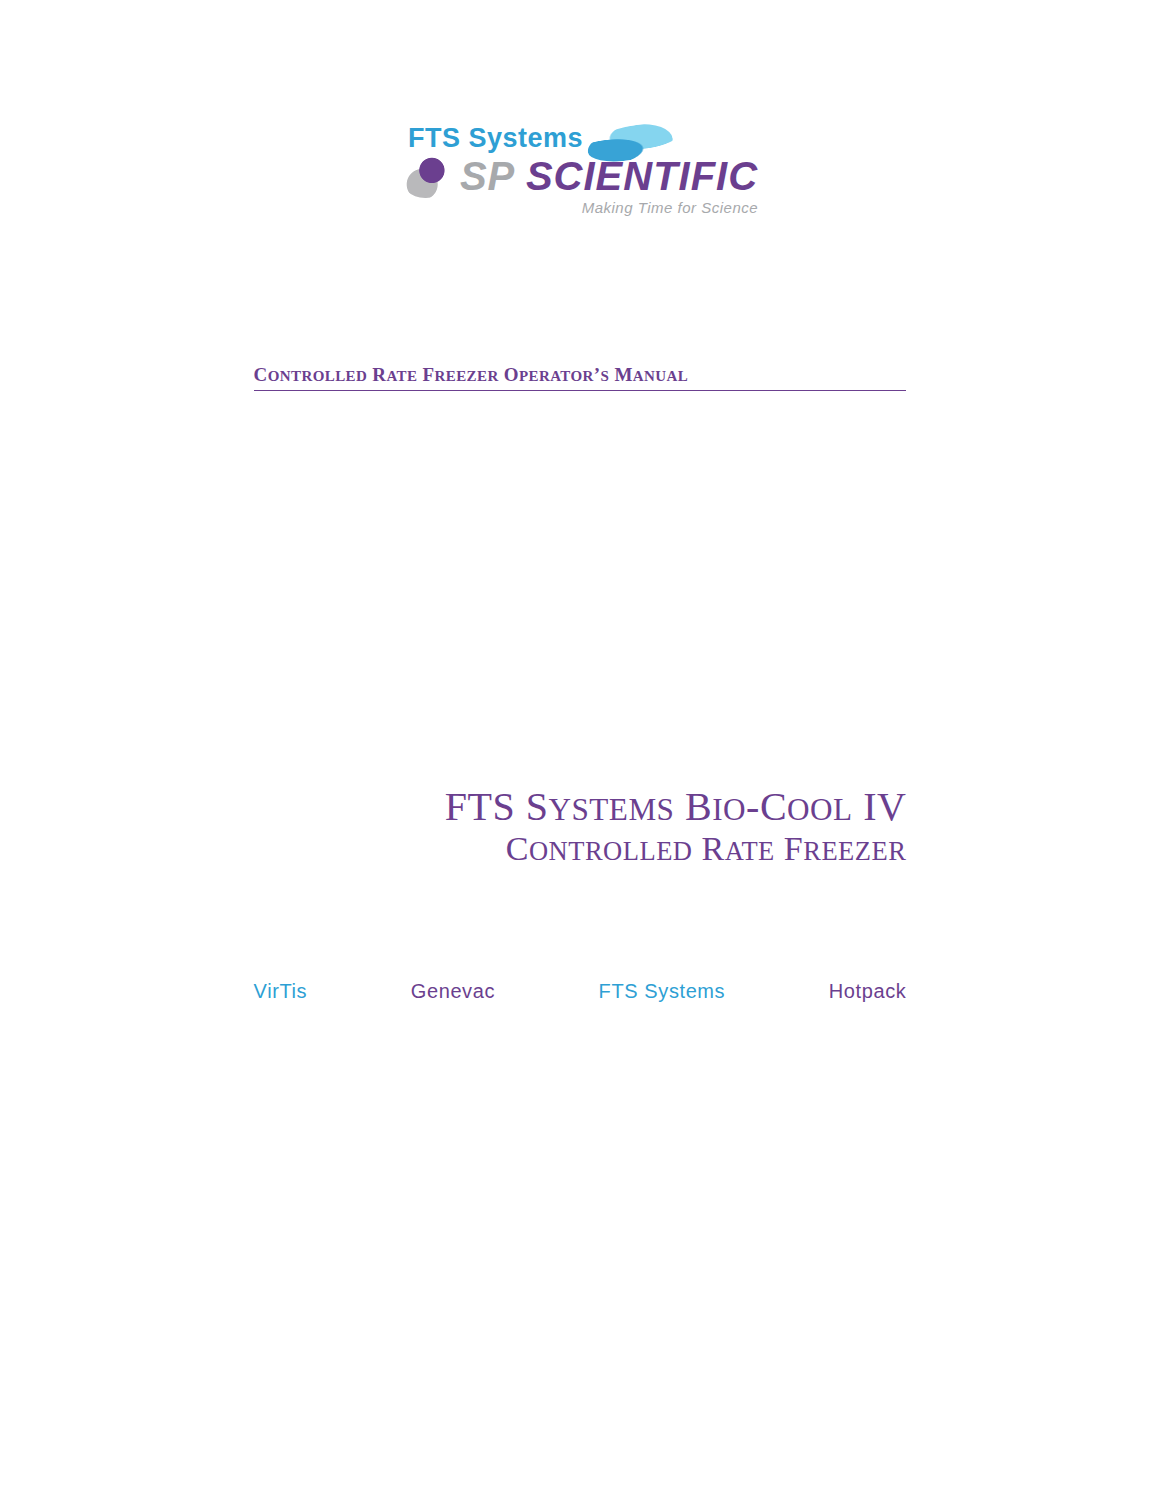FTS Systems
SP SCIENTIFIC
Making Time for Science
CONTROLLED RATE FREEZER OPERATOR’S MANUAL
FTS SYSTEMS BIO-COOL IV
CONTROLLED RATE FREEZER
VirTis Genevac FTS Systems Hotpack